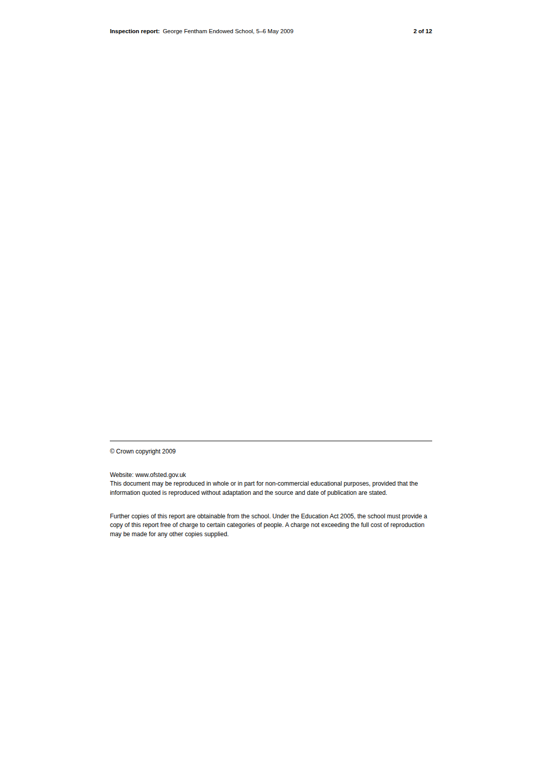Inspection report: George Fentham Endowed School, 5–6 May 2009
2 of 12
© Crown copyright 2009
Website: www.ofsted.gov.uk
This document may be reproduced in whole or in part for non-commercial educational purposes, provided that the information quoted is reproduced without adaptation and the source and date of publication are stated.
Further copies of this report are obtainable from the school. Under the Education Act 2005, the school must provide a copy of this report free of charge to certain categories of people. A charge not exceeding the full cost of reproduction may be made for any other copies supplied.